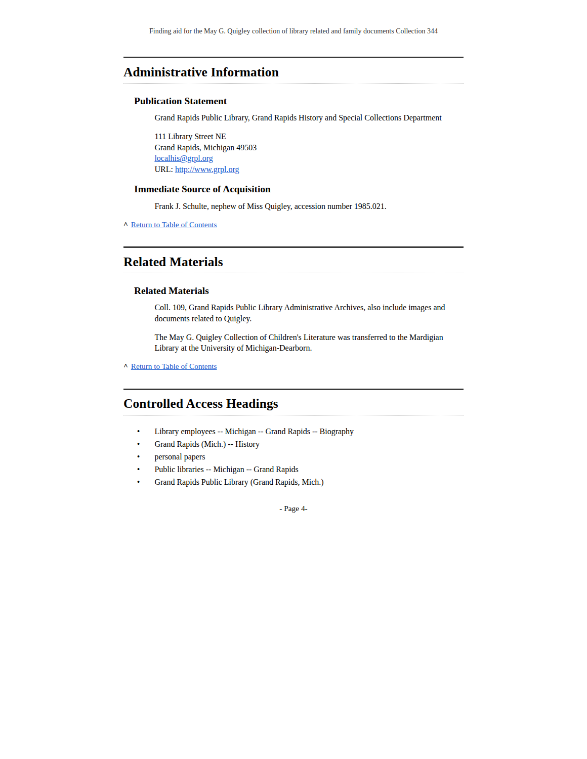Finding aid for the May G. Quigley collection of library related and family documents Collection 344
Administrative Information
Publication Statement
Grand Rapids Public Library, Grand Rapids History and Special Collections Department
111 Library Street NE
Grand Rapids, Michigan 49503
localhis@grpl.org
URL: http://www.grpl.org
Immediate Source of Acquisition
Frank J. Schulte, nephew of Miss Quigley, accession number 1985.021.
^ Return to Table of Contents
Related Materials
Related Materials
Coll. 109, Grand Rapids Public Library Administrative Archives, also include images and documents related to Quigley.
The May G. Quigley Collection of Children's Literature was transferred to the Mardigian Library at the University of Michigan-Dearborn.
^ Return to Table of Contents
Controlled Access Headings
Library employees -- Michigan -- Grand Rapids -- Biography
Grand Rapids (Mich.) -- History
personal papers
Public libraries -- Michigan -- Grand Rapids
Grand Rapids Public Library (Grand Rapids, Mich.)
- Page 4-